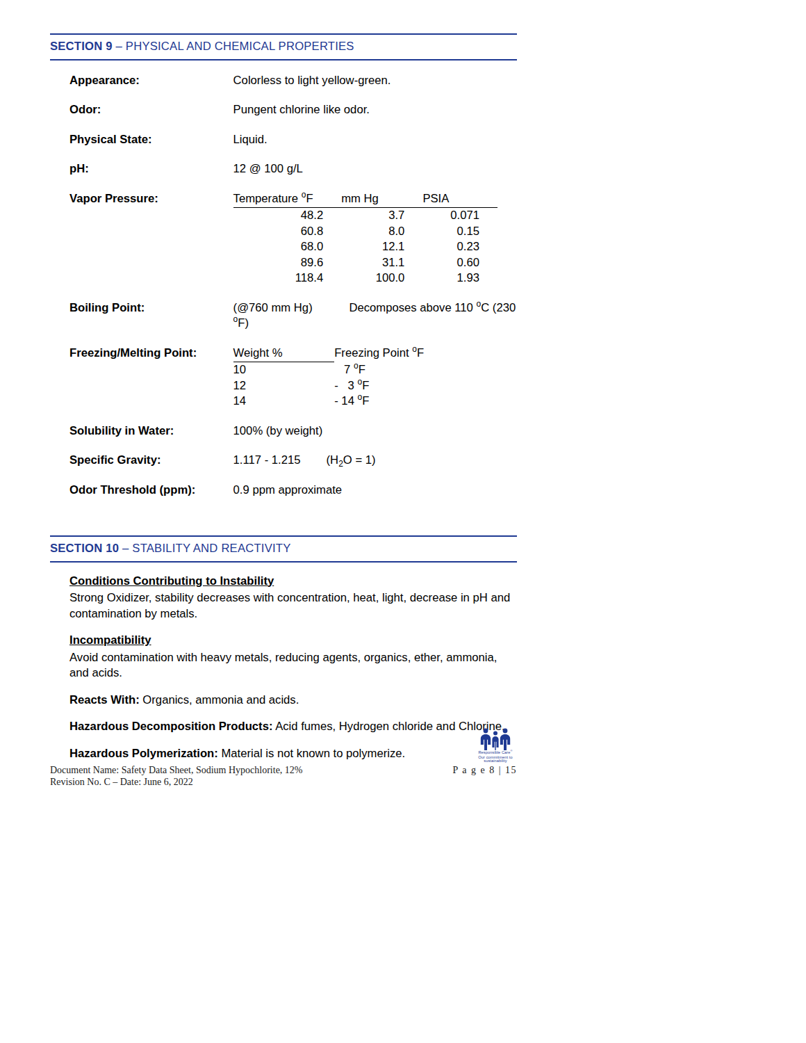SECTION 9 – PHYSICAL AND CHEMICAL PROPERTIES
| Appearance: | Colorless to light yellow-green. |
| Odor: | Pungent chlorine like odor. |
| Physical State: | Liquid. |
| pH: | 12 @ 100 g/L |
| Vapor Pressure: | / Temperature o F / mm Hg / PSIA / / --- / --- / --- / / 48.2 / 3.7 / 0.071 / / 60.8 / 8.0 / 0.15 / / 68.0 / 12.1 / 0.23 / / 89.6 / 31.1 / 0.60 / / 118.4 / 100.0 / 1.93 / |
| Boiling Point: | (@760 mm Hg) Decomposes above 110 o C (230 o F) |
| Freezing/Melting Point: | / Weight % / Freezing Point o F / / --- / --- / / 10 / 7 o F / / 12 / - 3 o F / / 14 / - 14 o F / |
| Solubility in Water: | 100% (by weight) |
| Specific Gravity: | 1.117 - 1.215 (H 2 O = 1) |
| Odor Threshold (ppm): | 0.9 ppm approximate |
SECTION 10 – STABILITY AND REACTIVITY
Conditions Contributing to Instability
Strong Oxidizer, stability decreases with concentration, heat, light, decrease in pH and contamination by metals.
Incompatibility
Avoid contamination with heavy metals, reducing agents, organics, ether, ammonia, and acids.
Reacts With: Organics, ammonia and acids.
Hazardous Decomposition Products: Acid fumes, Hydrogen chloride and Chlorine.
Hazardous Polymerization: Material is not known to polymerize.
Responsible Care®
Our commitment to sustainability
Document Name: Safety Data Sheet, Sodium Hypochlorite, 12%
Revision No. C – Date: June 6, 2022
P a g e 8 | 15